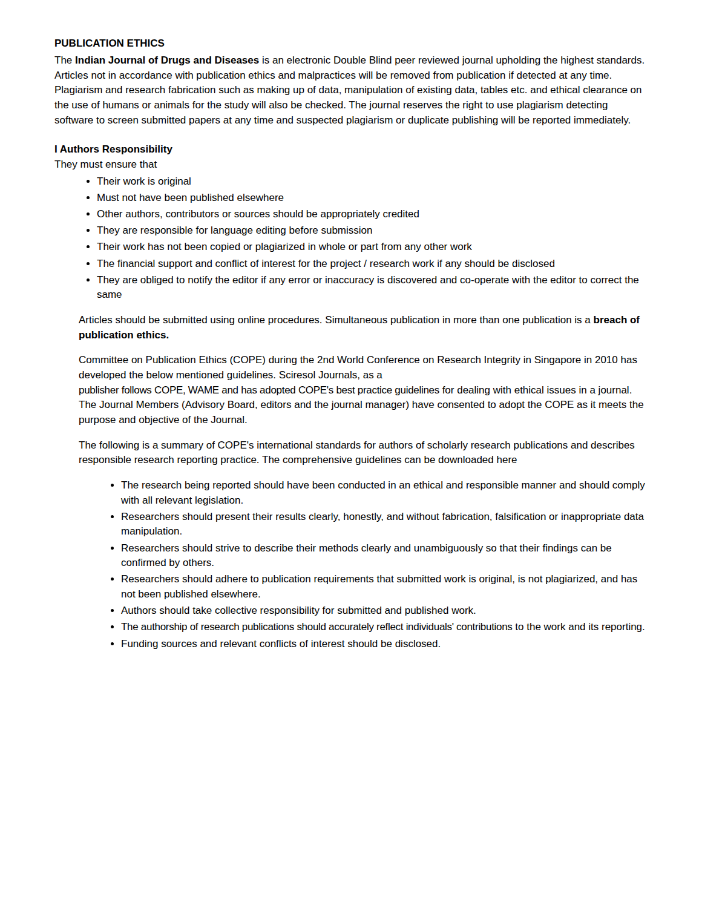PUBLICATION ETHICS
The Indian Journal of Drugs and Diseases is an electronic Double Blind peer reviewed journal upholding the highest standards. Articles not in accordance with publication ethics and malpractices will be removed from publication if detected at any time. Plagiarism and research fabrication such as making up of data, manipulation of existing data, tables etc. and ethical clearance on the use of humans or animals for the study will also be checked. The journal reserves the right to use plagiarism detecting software to screen submitted papers at any time and suspected plagiarism or duplicate publishing will be reported immediately.
I Authors Responsibility
They must ensure that
Their work is original
Must not have been published elsewhere
Other authors, contributors or sources should be appropriately credited
They are responsible for language editing before submission
Their work has not been copied or plagiarized in whole or part from any other work
The financial support and conflict of interest for the project / research work if any should be disclosed
They are obliged to notify the editor if any error or inaccuracy is discovered and co-operate with the editor to correct the same
Articles should be submitted using online procedures. Simultaneous publication in more than one publication is a breach of publication ethics.
Committee on Publication Ethics (COPE) during the 2nd World Conference on Research Integrity in Singapore in 2010 has developed the below mentioned guidelines. Sciresol Journals, as a publisher follows COPE, WAME and has adopted COPE's best practice guidelines for dealing with ethical issues in a journal. The Journal Members (Advisory Board, editors and the journal manager) have consented to adopt the COPE as it meets the purpose and objective of the Journal.
The following is a summary of COPE's international standards for authors of scholarly research publications and describes responsible research reporting practice. The comprehensive guidelines can be downloaded here
The research being reported should have been conducted in an ethical and responsible manner and should comply with all relevant legislation.
Researchers should present their results clearly, honestly, and without fabrication, falsification or inappropriate data manipulation.
Researchers should strive to describe their methods clearly and unambiguously so that their findings can be confirmed by others.
Researchers should adhere to publication requirements that submitted work is original, is not plagiarized, and has not been published elsewhere.
Authors should take collective responsibility for submitted and published work.
The authorship of research publications should accurately reflect individuals' contributions to the work and its reporting.
Funding sources and relevant conflicts of interest should be disclosed.